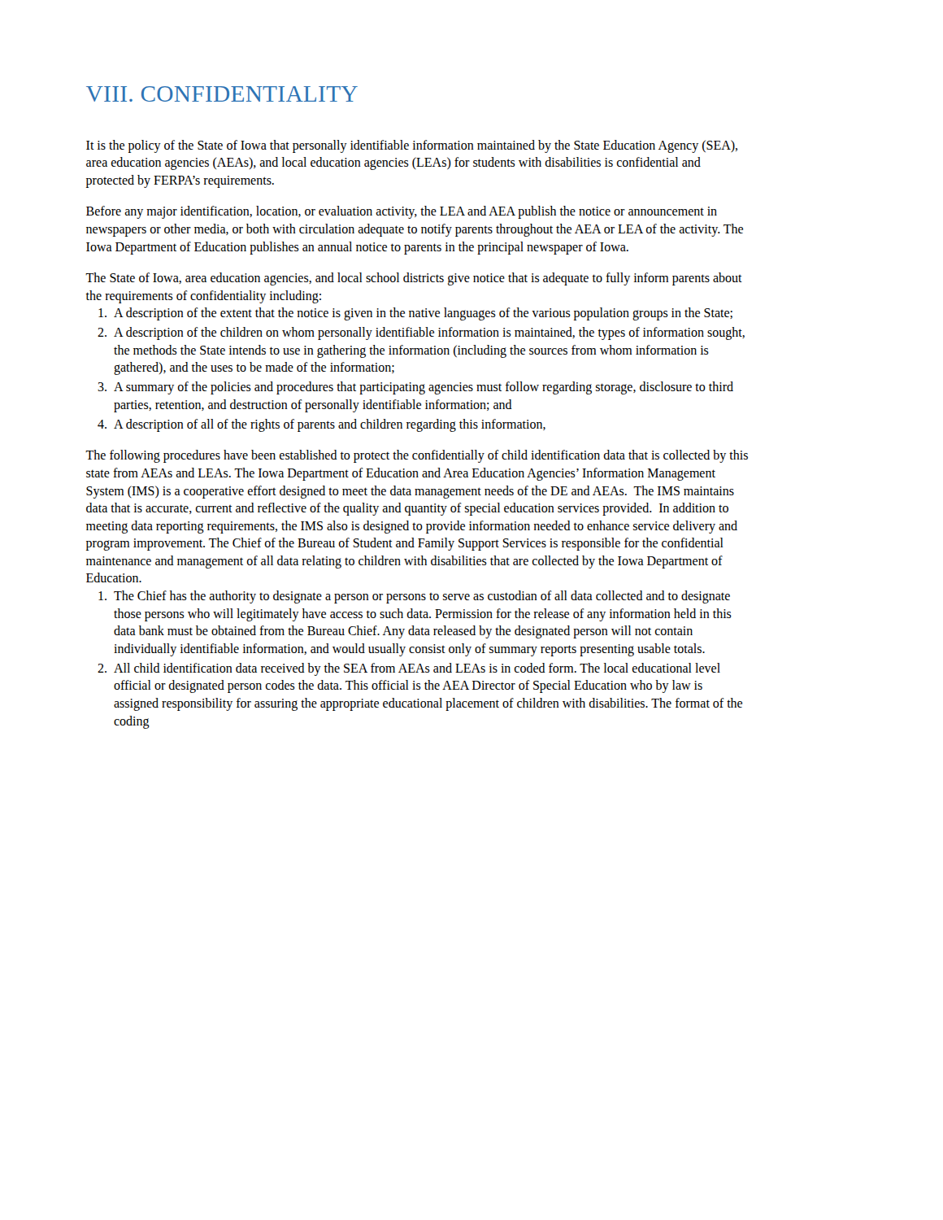VIII. CONFIDENTIALITY
It is the policy of the State of Iowa that personally identifiable information maintained by the State Education Agency (SEA), area education agencies (AEAs), and local education agencies (LEAs) for students with disabilities is confidential and protected by FERPA’s requirements.
Before any major identification, location, or evaluation activity, the LEA and AEA publish the notice or announcement in newspapers or other media, or both with circulation adequate to notify parents throughout the AEA or LEA of the activity. The Iowa Department of Education publishes an annual notice to parents in the principal newspaper of Iowa.
The State of Iowa, area education agencies, and local school districts give notice that is adequate to fully inform parents about the requirements of confidentiality including:
A description of the extent that the notice is given in the native languages of the various population groups in the State;
A description of the children on whom personally identifiable information is maintained, the types of information sought, the methods the State intends to use in gathering the information (including the sources from whom information is gathered), and the uses to be made of the information;
A summary of the policies and procedures that participating agencies must follow regarding storage, disclosure to third parties, retention, and destruction of personally identifiable information; and
A description of all of the rights of parents and children regarding this information,
The following procedures have been established to protect the confidentially of child identification data that is collected by this state from AEAs and LEAs. The Iowa Department of Education and Area Education Agencies’ Information Management System (IMS) is a cooperative effort designed to meet the data management needs of the DE and AEAs. The IMS maintains data that is accurate, current and reflective of the quality and quantity of special education services provided. In addition to meeting data reporting requirements, the IMS also is designed to provide information needed to enhance service delivery and program improvement. The Chief of the Bureau of Student and Family Support Services is responsible for the confidential maintenance and management of all data relating to children with disabilities that are collected by the Iowa Department of Education.
The Chief has the authority to designate a person or persons to serve as custodian of all data collected and to designate those persons who will legitimately have access to such data. Permission for the release of any information held in this data bank must be obtained from the Bureau Chief. Any data released by the designated person will not contain individually identifiable information, and would usually consist only of summary reports presenting usable totals.
All child identification data received by the SEA from AEAs and LEAs is in coded form. The local educational level official or designated person codes the data. This official is the AEA Director of Special Education who by law is assigned responsibility for assuring the appropriate educational placement of children with disabilities. The format of the coding